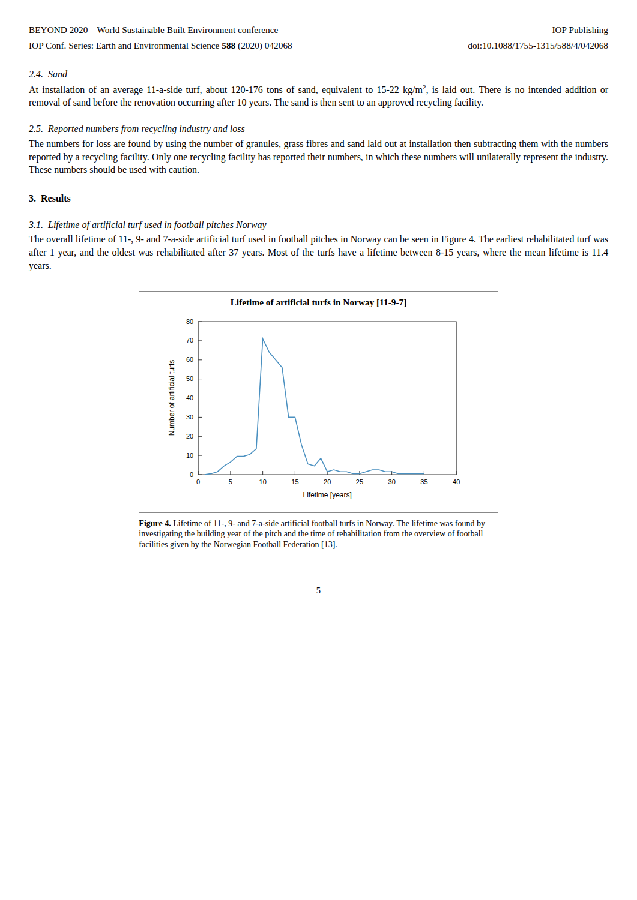BEYOND 2020 – World Sustainable Built Environment conference
IOP Publishing
IOP Conf. Series: Earth and Environmental Science 588 (2020) 042068
doi:10.1088/1755-1315/588/4/042068
2.4. Sand
At installation of an average 11-a-side turf, about 120-176 tons of sand, equivalent to 15-22 kg/m2, is laid out. There is no intended addition or removal of sand before the renovation occurring after 10 years. The sand is then sent to an approved recycling facility.
2.5. Reported numbers from recycling industry and loss
The numbers for loss are found by using the number of granules, grass fibres and sand laid out at installation then subtracting them with the numbers reported by a recycling facility. Only one recycling facility has reported their numbers, in which these numbers will unilaterally represent the industry. These numbers should be used with caution.
3. Results
3.1. Lifetime of artificial turf used in football pitches Norway
The overall lifetime of 11-, 9- and 7-a-side artificial turf used in football pitches in Norway can be seen in Figure 4. The earliest rehabilitated turf was after 1 year, and the oldest was rehabilitated after 37 years. Most of the turfs have a lifetime between 8-15 years, where the mean lifetime is 11.4 years.
Lifetime of artificial turfs in Norway [11-9-7]
0 10 20 30 40 50 60 70 80 0 5 10 15 20 25 30 35 40 Lifetime [years] Number of artificial turfs
Figure 4. Lifetime of 11-, 9- and 7-a-side artificial football turfs in Norway. The lifetime was found by investigating the building year of the pitch and the time of rehabilitation from the overview of football facilities given by the Norwegian Football Federation [13].
5